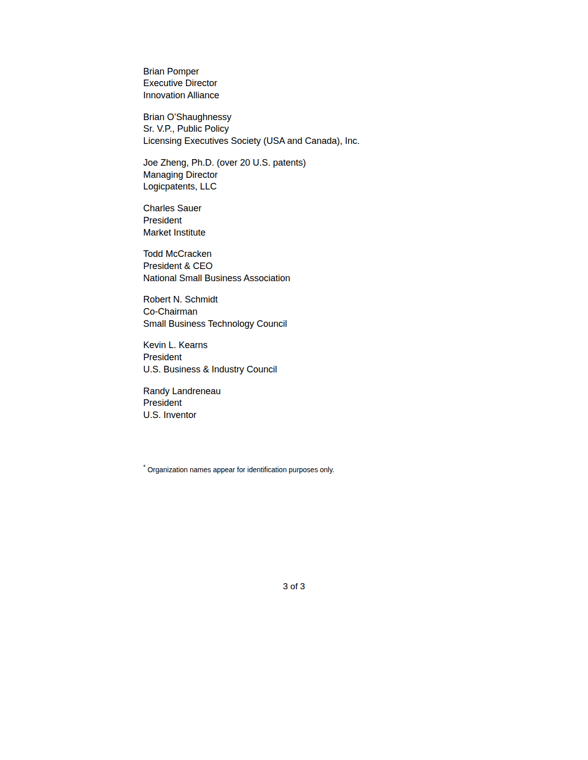Brian Pomper
Executive Director
Innovation Alliance
Brian O’Shaughnessy
Sr. V.P., Public Policy
Licensing Executives Society (USA and Canada), Inc.
Joe Zheng, Ph.D. (over 20 U.S. patents)
Managing Director
Logicpatents, LLC
Charles Sauer
President
Market Institute
Todd McCracken
President & CEO
National Small Business Association
Robert N. Schmidt
Co-Chairman
Small Business Technology Council
Kevin L. Kearns
President
U.S. Business & Industry Council
Randy Landreneau
President
U.S. Inventor
* Organization names appear for identification purposes only.
3 of 3